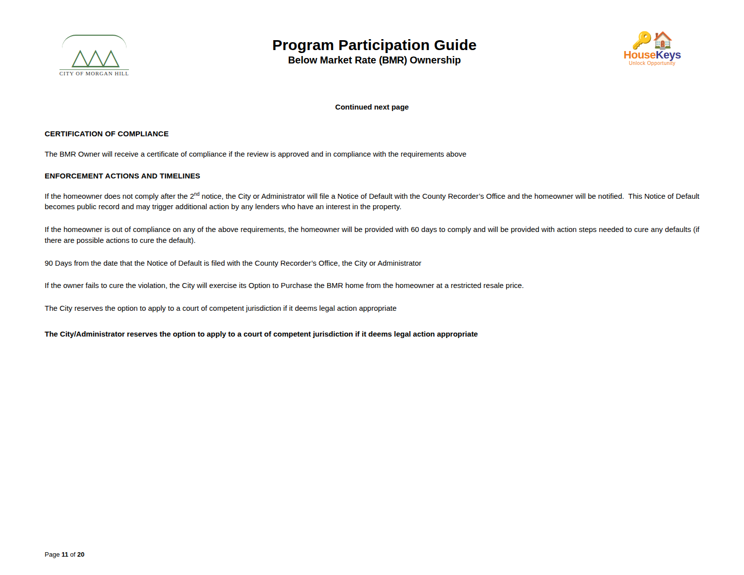△△△
CITY OF MORGAN HILL
Program Participation Guide
Below Market Rate (BMR) Ownership
🔑🏠
House Keys
Unlock Opportunity
Continued next page
CERTIFICATION OF COMPLIANCE
The BMR Owner will receive a certificate of compliance if the review is approved and in compliance with the requirements above
ENFORCEMENT ACTIONS AND TIMELINES
If the homeowner does not comply after the 2nd notice, the City or Administrator will file a Notice of Default with the County Recorder’s Office and the homeowner will be notified. This Notice of Default becomes public record and may trigger additional action by any lenders who have an interest in the property.
If the homeowner is out of compliance on any of the above requirements, the homeowner will be provided with 60 days to comply and will be provided with action steps needed to cure any defaults (if there are possible actions to cure the default).
90 Days from the date that the Notice of Default is filed with the County Recorder’s Office, the City or Administrator
If the owner fails to cure the violation, the City will exercise its Option to Purchase the BMR home from the homeowner at a restricted resale price.
The City reserves the option to apply to a court of competent jurisdiction if it deems legal action appropriate
The City/Administrator reserves the option to apply to a court of competent jurisdiction if it deems legal action appropriate
Page 11 of 20